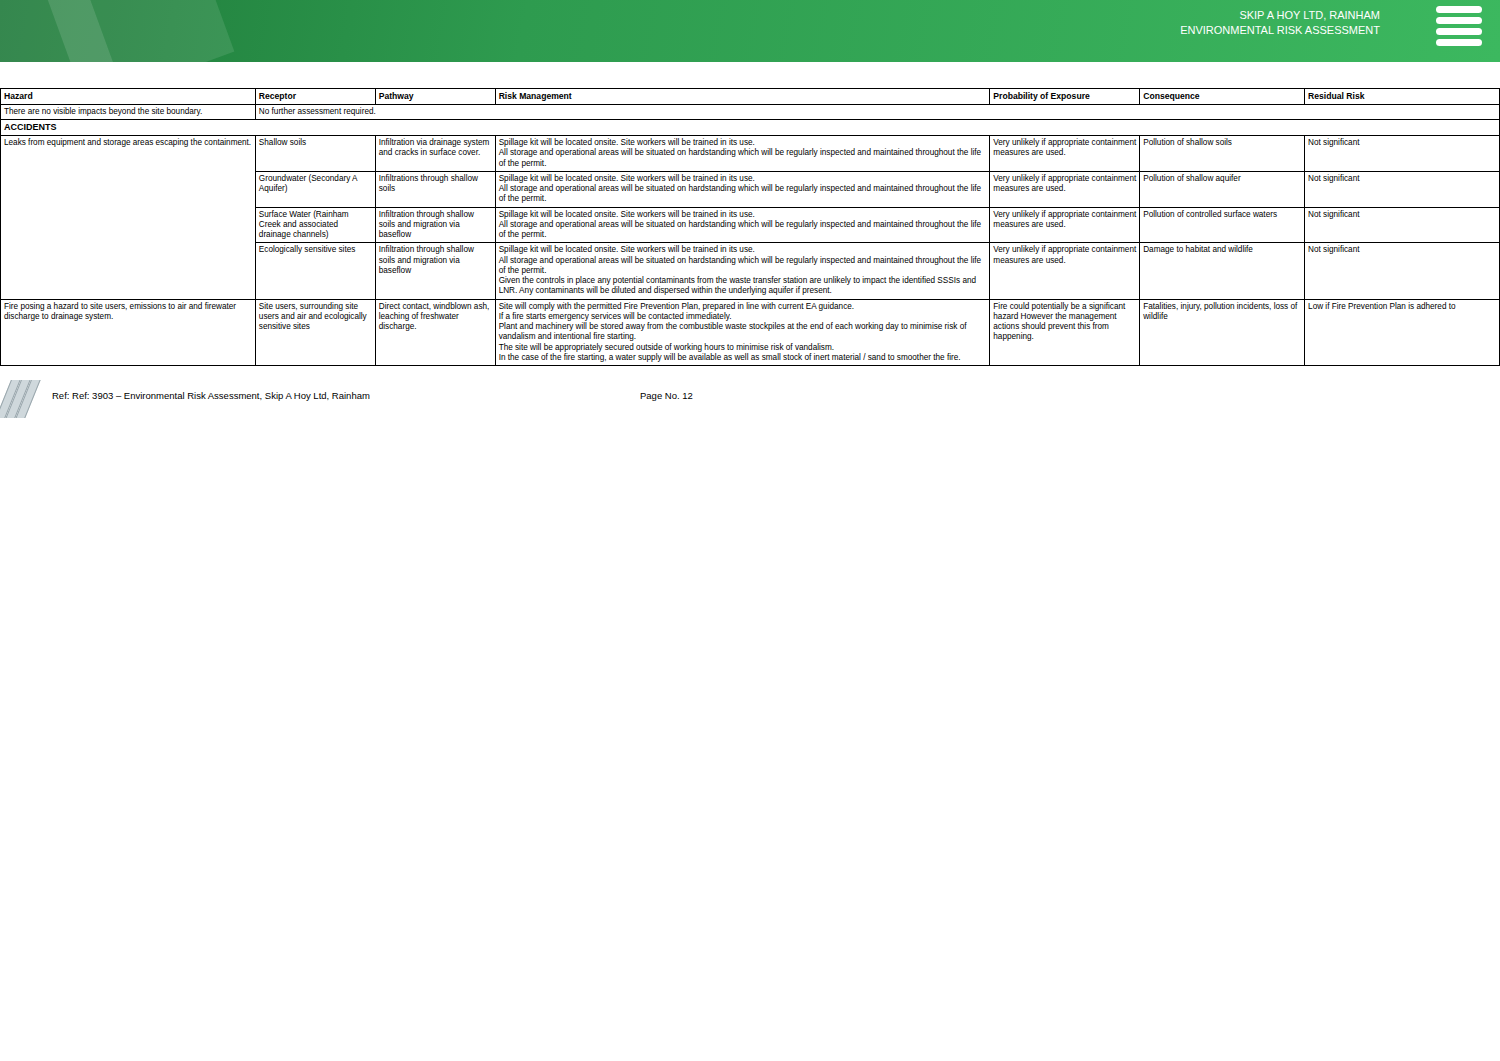SKIP A HOY LTD, RAINHAM
ENVIRONMENTAL RISK ASSESSMENT
| Hazard | Receptor | Pathway | Risk Management | Probability of Exposure | Consequence | Residual Risk |
| --- | --- | --- | --- | --- | --- | --- |
| There are no visible impacts beyond the site boundary. | No further assessment required. |
| ACCIDENTS |
| Leaks from equipment and storage areas escaping the containment. | Shallow soils | Infiltration via drainage system and cracks in surface cover. | Spillage kit will be located onsite. Site workers will be trained in its use. All storage and operational areas will be situated on hardstanding which will be regularly inspected and maintained throughout the life of the permit. | Very unlikely if appropriate containment measures are used. | Pollution of shallow soils | Not significant |
| Groundwater (Secondary A Aquifer) | Infiltrations through shallow soils | Spillage kit will be located onsite. Site workers will be trained in its use. All storage and operational areas will be situated on hardstanding which will be regularly inspected and maintained throughout the life of the permit. | Very unlikely if appropriate containment measures are used. | Pollution of shallow aquifer | Not significant |
| Surface Water (Rainham Creek and associated drainage channels) | Infiltration through shallow soils and migration via baseflow | Spillage kit will be located onsite. Site workers will be trained in its use. All storage and operational areas will be situated on hardstanding which will be regularly inspected and maintained throughout the life of the permit. | Very unlikely if appropriate containment measures are used. | Pollution of controlled surface waters | Not significant |
| Ecologically sensitive sites | Infiltration through shallow soils and migration via baseflow | Spillage kit will be located onsite. Site workers will be trained in its use. All storage and operational areas will be situated on hardstanding which will be regularly inspected and maintained throughout the life of the permit. Given the controls in place any potential contaminants from the waste transfer station are unlikely to impact the identified SSSIs and LNR. Any contaminants will be diluted and dispersed within the underlying aquifer if present. | Very unlikely if appropriate containment measures are used. | Damage to habitat and wildlife | Not significant |
| Fire posing a hazard to site users, emissions to air and firewater discharge to drainage system. | Site users, surrounding site users and air and ecologically sensitive sites | Direct contact, windblown ash, leaching of freshwater discharge. | Site will comply with the permitted Fire Prevention Plan, prepared in line with current EA guidance. If a fire starts emergency services will be contacted immediately. Plant and machinery will be stored away from the combustible waste stockpiles at the end of each working day to minimise risk of vandalism and intentional fire starting. The site will be appropriately secured outside of working hours to minimise risk of vandalism. In the case of the fire starting, a water supply will be available as well as small stock of inert material / sand to smoother the fire. | Fire could potentially be a significant hazard However the management actions should prevent this from happening. | Fatalities, injury, pollution incidents, loss of wildlife | Low if Fire Prevention Plan is adhered to |
Ref: Ref: 3903 – Environmental Risk Assessment, Skip A Hoy Ltd, Rainham
Page No. 12